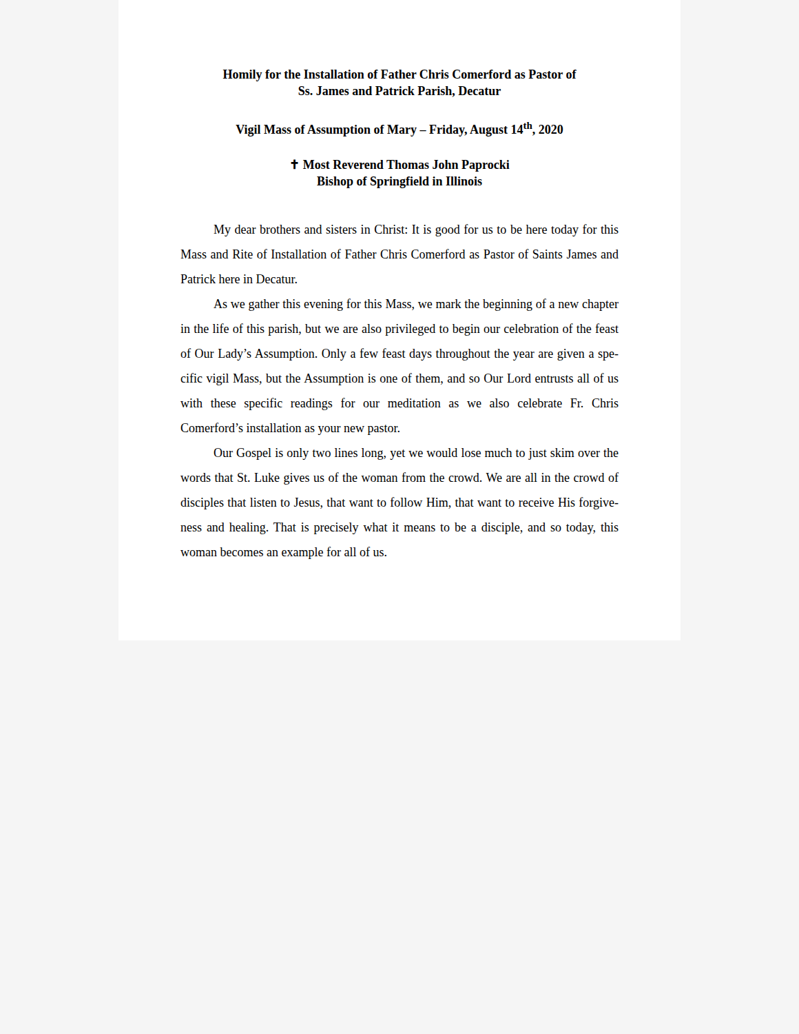Homily for the Installation of Father Chris Comerford as Pastor of
Ss. James and Patrick Parish, Decatur
Vigil Mass of Assumption of Mary – Friday, August 14th, 2020
✝ Most Reverend Thomas John Paprocki
Bishop of Springfield in Illinois
My dear brothers and sisters in Christ: It is good for us to be here today for this Mass and Rite of Installation of Father Chris Comerford as Pastor of Saints James and Patrick here in Decatur.
As we gather this evening for this Mass, we mark the beginning of a new chapter in the life of this parish, but we are also privileged to begin our celebration of the feast of Our Lady’s Assumption. Only a few feast days throughout the year are given a specific vigil Mass, but the Assumption is one of them, and so Our Lord entrusts all of us with these specific readings for our meditation as we also celebrate Fr. Chris Comerford’s installation as your new pastor.
Our Gospel is only two lines long, yet we would lose much to just skim over the words that St. Luke gives us of the woman from the crowd. We are all in the crowd of disciples that listen to Jesus, that want to follow Him, that want to receive His forgiveness and healing. That is precisely what it means to be a disciple, and so today, this woman becomes an example for all of us.